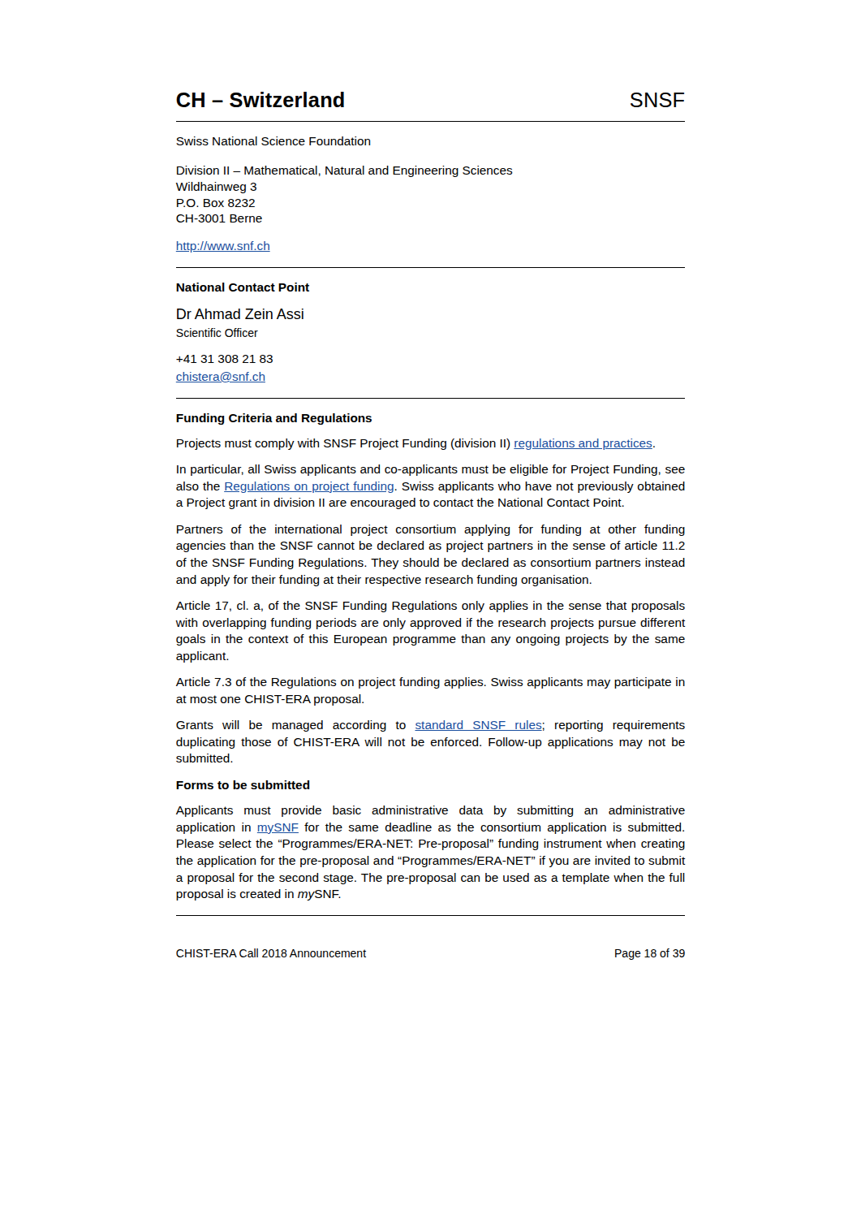CH – Switzerland SNSF
Swiss National Science Foundation
Division II – Mathematical, Natural and Engineering Sciences
Wildhainweg 3
P.O. Box 8232
CH-3001 Berne
http://www.snf.ch
National Contact Point
Dr Ahmad Zein Assi
Scientific Officer
+41 31 308 21 83
chistera@snf.ch
Funding Criteria and Regulations
Projects must comply with SNSF Project Funding (division II) regulations and practices.
In particular, all Swiss applicants and co-applicants must be eligible for Project Funding, see also the Regulations on project funding. Swiss applicants who have not previously obtained a Project grant in division II are encouraged to contact the National Contact Point.
Partners of the international project consortium applying for funding at other funding agencies than the SNSF cannot be declared as project partners in the sense of article 11.2 of the SNSF Funding Regulations. They should be declared as consortium partners instead and apply for their funding at their respective research funding organisation.
Article 17, cl. a, of the SNSF Funding Regulations only applies in the sense that proposals with overlapping funding periods are only approved if the research projects pursue different goals in the context of this European programme than any ongoing projects by the same applicant.
Article 7.3 of the Regulations on project funding applies. Swiss applicants may participate in at most one CHIST-ERA proposal.
Grants will be managed according to standard SNSF rules; reporting requirements duplicating those of CHIST-ERA will not be enforced. Follow-up applications may not be submitted.
Forms to be submitted
Applicants must provide basic administrative data by submitting an administrative application in mySNF for the same deadline as the consortium application is submitted. Please select the “Programmes/ERA-NET: Pre-proposal” funding instrument when creating the application for the pre-proposal and “Programmes/ERA-NET” if you are invited to submit a proposal for the second stage. The pre-proposal can be used as a template when the full proposal is created in my SNF.
CHIST-ERA Call 2018 Announcement
Page 18 of 39